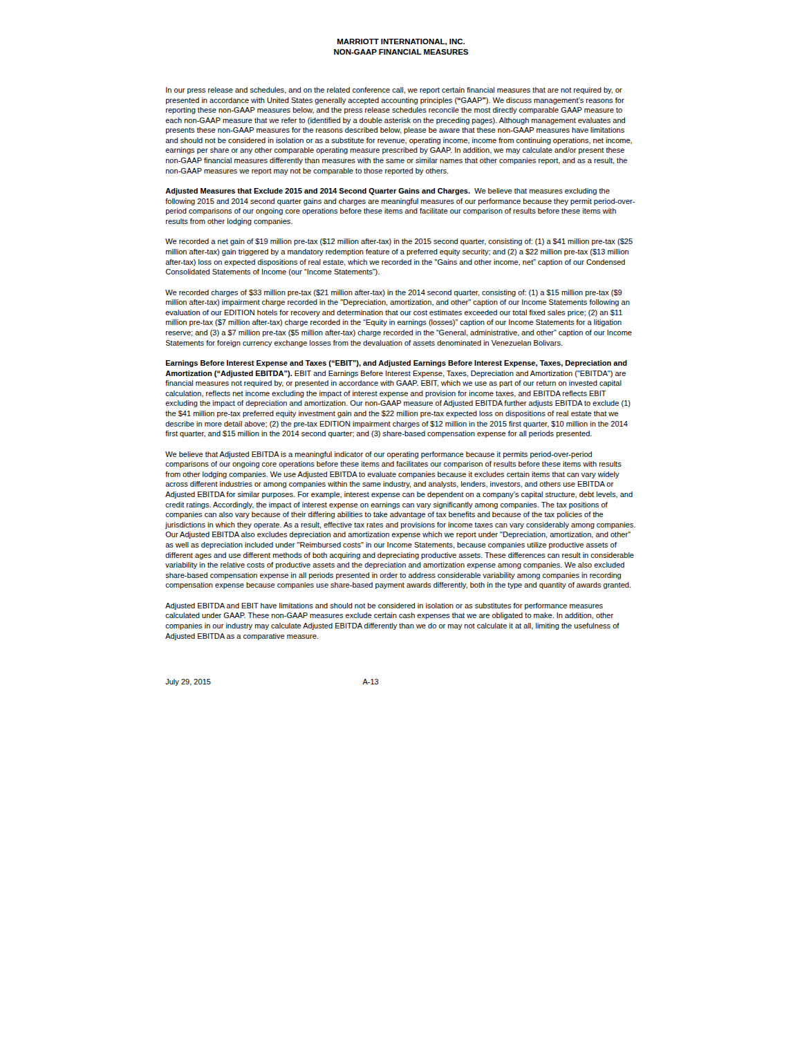MARRIOTT INTERNATIONAL, INC.
NON-GAAP FINANCIAL MEASURES
In our press release and schedules, and on the related conference call, we report certain financial measures that are not required by, or presented in accordance with United States generally accepted accounting principles (“GAAP”). We discuss management’s reasons for reporting these non-GAAP measures below, and the press release schedules reconcile the most directly comparable GAAP measure to each non-GAAP measure that we refer to (identified by a double asterisk on the preceding pages). Although management evaluates and presents these non-GAAP measures for the reasons described below, please be aware that these non-GAAP measures have limitations and should not be considered in isolation or as a substitute for revenue, operating income, income from continuing operations, net income, earnings per share or any other comparable operating measure prescribed by GAAP. In addition, we may calculate and/or present these non-GAAP financial measures differently than measures with the same or similar names that other companies report, and as a result, the non-GAAP measures we report may not be comparable to those reported by others.
Adjusted Measures that Exclude 2015 and 2014 Second Quarter Gains and Charges. We believe that measures excluding the following 2015 and 2014 second quarter gains and charges are meaningful measures of our performance because they permit period-over-period comparisons of our ongoing core operations before these items and facilitate our comparison of results before these items with results from other lodging companies.
We recorded a net gain of $19 million pre-tax ($12 million after-tax) in the 2015 second quarter, consisting of: (1) a $41 million pre-tax ($25 million after-tax) gain triggered by a mandatory redemption feature of a preferred equity security; and (2) a $22 million pre-tax ($13 million after-tax) loss on expected dispositions of real estate, which we recorded in the "Gains and other income, net” caption of our Condensed Consolidated Statements of Income (our “Income Statements”).
We recorded charges of $33 million pre-tax ($21 million after‑tax) in the 2014 second quarter, consisting of: (1) a $15 million pre-tax ($9 million after-tax) impairment charge recorded in the "Depreciation, amortization, and other" caption of our Income Statements following an evaluation of our EDITION hotels for recovery and determination that our cost estimates exceeded our total fixed sales price; (2) an $11 million pre-tax ($7 million after-tax) charge recorded in the “Equity in earnings (losses)” caption of our Income Statements for a litigation reserve; and (3) a $7 million pre-tax ($5 million after-tax) charge recorded in the “General, administrative, and other” caption of our Income Statements for foreign currency exchange losses from the devaluation of assets denominated in Venezuelan Bolivars.
Earnings Before Interest Expense and Taxes (“EBIT”), and Adjusted Earnings Before Interest Expense, Taxes, Depreciation and Amortization (“Adjusted EBITDA”). EBIT and Earnings Before Interest Expense, Taxes, Depreciation and Amortization ("EBITDA") are financial measures not required by, or presented in accordance with GAAP. EBIT, which we use as part of our return on invested capital calculation, reflects net income excluding the impact of interest expense and provision for income taxes, and EBITDA reflects EBIT excluding the impact of depreciation and amortization. Our non-GAAP measure of Adjusted EBITDA further adjusts EBITDA to exclude (1) the $41 million pre-tax preferred equity investment gain and the $22 million pre-tax expected loss on dispositions of real estate that we describe in more detail above; (2) the pre-tax EDITION impairment charges of $12 million in the 2015 first quarter, $10 million in the 2014 first quarter, and $15 million in the 2014 second quarter; and (3) share-based compensation expense for all periods presented.
We believe that Adjusted EBITDA is a meaningful indicator of our operating performance because it permits period-over-period comparisons of our ongoing core operations before these items and facilitates our comparison of results before these items with results from other lodging companies. We use Adjusted EBITDA to evaluate companies because it excludes certain items that can vary widely across different industries or among companies within the same industry, and analysts, lenders, investors, and others use EBITDA or Adjusted EBITDA for similar purposes. For example, interest expense can be dependent on a company’s capital structure, debt levels, and credit ratings. Accordingly, the impact of interest expense on earnings can vary significantly among companies. The tax positions of companies can also vary because of their differing abilities to take advantage of tax benefits and because of the tax policies of the jurisdictions in which they operate. As a result, effective tax rates and provisions for income taxes can vary considerably among companies. Our Adjusted EBITDA also excludes depreciation and amortization expense which we report under "Depreciation, amortization, and other" as well as depreciation included under "Reimbursed costs" in our Income Statements, because companies utilize productive assets of different ages and use different methods of both acquiring and depreciating productive assets. These differences can result in considerable variability in the relative costs of productive assets and the depreciation and amortization expense among companies. We also excluded share-based compensation expense in all periods presented in order to address considerable variability among companies in recording compensation expense because companies use share-based payment awards differently, both in the type and quantity of awards granted.
Adjusted EBITDA and EBIT have limitations and should not be considered in isolation or as substitutes for performance measures calculated under GAAP. These non-GAAP measures exclude certain cash expenses that we are obligated to make. In addition, other companies in our industry may calculate Adjusted EBITDA differently than we do or may not calculate it at all, limiting the usefulness of Adjusted EBITDA as a comparative measure.
July 29, 2015
A-13